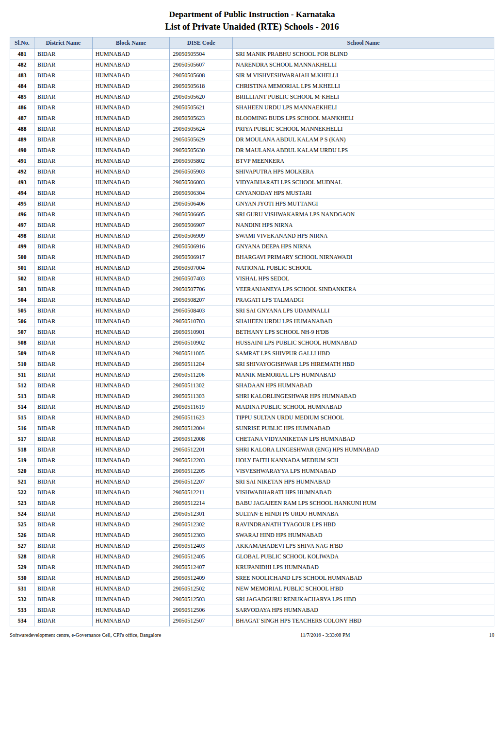Department of Public Instruction - Karnataka
List of Private Unaided (RTE) Schools - 2016
| Sl.No. | District Name | Block Name | DISE Code | School Name |
| --- | --- | --- | --- | --- |
| 481 | BIDAR | HUMNABAD | 29050505504 | SRI MANIK PRABHU SCHOOL FOR BLIND |
| 482 | BIDAR | HUMNABAD | 29050505607 | NARENDRA SCHOOL MANNAKHELLI |
| 483 | BIDAR | HUMNABAD | 29050505608 | SIR M VISHVESHWARAIAH M.KHELLI |
| 484 | BIDAR | HUMNABAD | 29050505618 | CHRISTINA MEMORIAL LPS M.KHELLI |
| 485 | BIDAR | HUMNABAD | 29050505620 | BRILLIANT PUBLIC SCHOOL M-KHELI |
| 486 | BIDAR | HUMNABAD | 29050505621 | SHAHEEN URDU LPS MANNAEKHELI |
| 487 | BIDAR | HUMNABAD | 29050505623 | BLOOMING BUDS LPS SCHOOL MAN'KHELI |
| 488 | BIDAR | HUMNABAD | 29050505624 | PRIYA PUBLIC SCHOOL MANNEKHELLI |
| 489 | BIDAR | HUMNABAD | 29050505629 | DR MOULANA ABDUL KALAM P S (KAN) |
| 490 | BIDAR | HUMNABAD | 29050505630 | DR MAULANA ABDUL KALAM URDU LPS |
| 491 | BIDAR | HUMNABAD | 29050505802 | BTVP MEENKERA |
| 492 | BIDAR | HUMNABAD | 29050505903 | SHIVAPUTRA HPS MOLKERA |
| 493 | BIDAR | HUMNABAD | 29050506003 | VIDYABHARATI LPS SCHOOL MUDNAL |
| 494 | BIDAR | HUMNABAD | 29050506304 | GNYANODAY HPS MUSTARI |
| 495 | BIDAR | HUMNABAD | 29050506406 | GNYAN JYOTI HPS MUTTANGI |
| 496 | BIDAR | HUMNABAD | 29050506605 | SRI GURU VISHWAKARMA LPS NANDGAON |
| 497 | BIDAR | HUMNABAD | 29050506907 | NANDINI HPS NIRNA |
| 498 | BIDAR | HUMNABAD | 29050506909 | SWAMI VIVEKANAND HPS NIRNA |
| 499 | BIDAR | HUMNABAD | 29050506916 | GNYANA DEEPA HPS NIRNA |
| 500 | BIDAR | HUMNABAD | 29050506917 | BHARGAVI PRIMARY SCHOOL NIRNAWADI |
| 501 | BIDAR | HUMNABAD | 29050507004 | NATIONAL PUBLIC SCHOOL |
| 502 | BIDAR | HUMNABAD | 29050507403 | VISHAL HPS SEDOL |
| 503 | BIDAR | HUMNABAD | 29050507706 | VEERANJANEYA LPS SCHOOL SINDANKERA |
| 504 | BIDAR | HUMNABAD | 29050508207 | PRAGATI LPS TALMADGI |
| 505 | BIDAR | HUMNABAD | 29050508403 | SRI SAI GNYANA LPS UDAMNALLI |
| 506 | BIDAR | HUMNABAD | 29050510703 | SHAHEEN URDU LPS HUMANABAD |
| 507 | BIDAR | HUMNABAD | 29050510901 | BETHANY LPS SCHOOL NH-9 H'DB |
| 508 | BIDAR | HUMNABAD | 29050510902 | HUSSAINI LPS PUBLIC SCHOOL HUMNABAD |
| 509 | BIDAR | HUMNABAD | 29050511005 | SAMRAT LPS SHIVPUR GALLI HBD |
| 510 | BIDAR | HUMNABAD | 29050511204 | SRI SHIVAYOGISHWAR LPS HIREMATH HBD |
| 511 | BIDAR | HUMNABAD | 29050511206 | MANIK MEMORIAL LPS HUMNABAD |
| 512 | BIDAR | HUMNABAD | 29050511302 | SHADAAN HPS HUMNABAD |
| 513 | BIDAR | HUMNABAD | 29050511303 | SHRI KALORLINGESHWAR HPS HUMNABAD |
| 514 | BIDAR | HUMNABAD | 29050511619 | MADINA PUBLIC SCHOOL HUMNABAD |
| 515 | BIDAR | HUMNABAD | 29050511623 | TIPPU SULTAN URDU MEDIUM SCHOOL |
| 516 | BIDAR | HUMNABAD | 29050512004 | SUNRISE PUBLIC HPS HUMNABAD |
| 517 | BIDAR | HUMNABAD | 29050512008 | CHETANA VIDYANIKETAN LPS HUMNABAD |
| 518 | BIDAR | HUMNABAD | 29050512201 | SHRI KALORA LINGESHWAR (ENG) HPS HUMNABAD |
| 519 | BIDAR | HUMNABAD | 29050512203 | HOLY FAITH KANNADA MEDIUM SCH |
| 520 | BIDAR | HUMNABAD | 29050512205 | VISVESHWARAYYA LPS HUMNABAD |
| 521 | BIDAR | HUMNABAD | 29050512207 | SRI SAI NIKETAN HPS HUMNABAD |
| 522 | BIDAR | HUMNABAD | 29050512211 | VISHWABHARATI HPS HUMNABAD |
| 523 | BIDAR | HUMNABAD | 29050512214 | BABU JAGAJEEN RAM LPS SCHOOL HANKUNI HUM |
| 524 | BIDAR | HUMNABAD | 29050512301 | SULTAN-E HINDI PS URDU HUMNABA |
| 525 | BIDAR | HUMNABAD | 29050512302 | RAVINDRANATH TYAGOUR LPS HBD |
| 526 | BIDAR | HUMNABAD | 29050512303 | SWARAJ HIND HPS HUMNABAD |
| 527 | BIDAR | HUMNABAD | 29050512403 | AKKAMAHADEVI LPS SHIVA NAG H'BD |
| 528 | BIDAR | HUMNABAD | 29050512405 | GLOBAL PUBLIC SCHOOL KOLIWADA |
| 529 | BIDAR | HUMNABAD | 29050512407 | KRUPANIDHI LPS HUMNABAD |
| 530 | BIDAR | HUMNABAD | 29050512409 | SREE NOOLICHAND LPS SCHOOL HUMNABAD |
| 531 | BIDAR | HUMNABAD | 29050512502 | NEW MEMORIAL PUBLIC SCHOOL H'BD |
| 532 | BIDAR | HUMNABAD | 29050512503 | SRI JAGADGURU RENUKACHARYA LPS HBD |
| 533 | BIDAR | HUMNABAD | 29050512506 | SARVODAYA HPS HUMNABAD |
| 534 | BIDAR | HUMNABAD | 29050512507 | BHAGAT SINGH HPS TEACHERS COLONY HBD |
Softwaredevelopment centre, e-Governance Cell, CPI's office, Bangalore 11/7/2016 - 3:33:08 PM 10